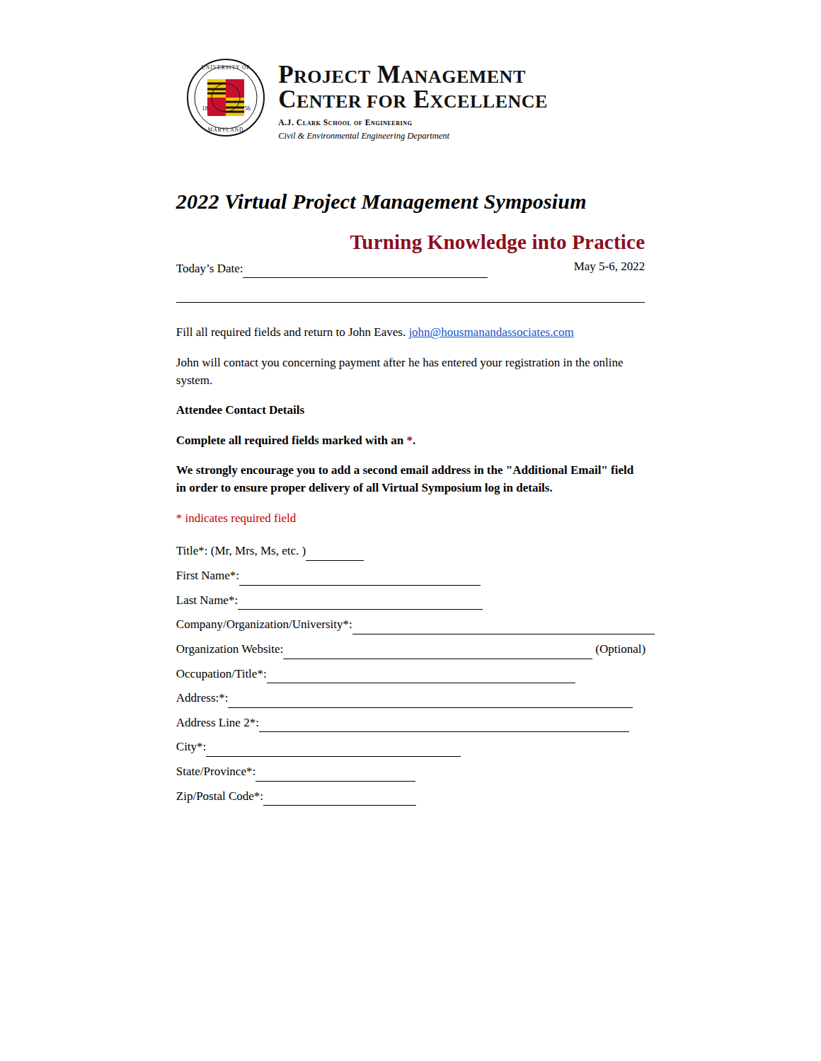18 56 UNIVERSITY OF MARYLAND
PROJECT MANAGEMENT
CENTER FOR EXCELLENCE
A.J. Clark School of Engineering
Civil & Environmental Engineering Department
2022 Virtual Project Management Symposium
Turning Knowledge into Practice
May 5-6, 2022
Today’s Date:
Fill all required fields and return to John Eaves. john@housmanandassociates.com
John will contact you concerning payment after he has entered your registration in the online system.
Attendee Contact Details
Complete all required fields marked with an *.
We strongly encourage you to add a second email address in the "Additional Email" field in order to ensure proper delivery of all Virtual Symposium log in details.
* indicates required field
Title*: (Mr, Mrs, Ms, etc. )
First Name*:
Last Name*:
Company/Organization/University*:
Organization Website: (Optional)
Occupation/Title*:
Address:*:
Address Line 2*:
City*:
State/Province*:
Zip/Postal Code*: